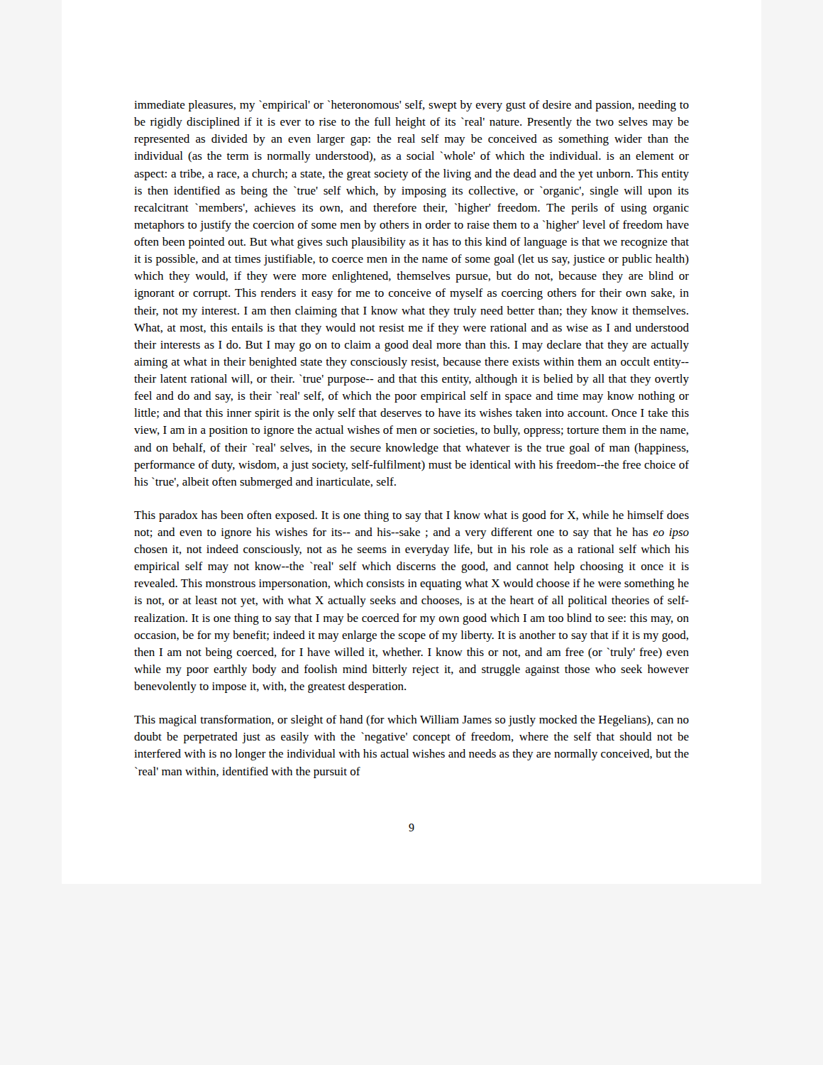immediate pleasures, my `empirical' or `heteronomous' self, swept by every gust of desire and passion, needing to be rigidly disciplined if it is ever to rise to the full height of its `real' nature. Presently the two selves may be represented as divided by an even larger gap: the real self may be conceived as something wider than the individual (as the term is normally understood), as a social `whole' of which the individual. is an element or aspect: a tribe, a race, a church; a state, the great society of the living and the dead and the yet unborn. This entity is then identified as being the `true' self which, by imposing its collective, or `organic', single will upon its recalcitrant `members', achieves its own, and therefore their, `higher' freedom. The perils of using organic metaphors to justify the coercion of some men by others in order to raise them to a `higher' level of freedom have often been pointed out. But what gives such plausibility as it has to this kind of language is that we recognize that it is possible, and at times justifiable, to coerce men in the name of some goal (let us say, justice or public health) which they would, if they were more enlightened, themselves pursue, but do not, because they are blind or ignorant or corrupt. This renders it easy for me to conceive of myself as coercing others for their own sake, in their, not my interest. I am then claiming that I know what they truly need better than; they know it themselves. What, at most, this entails is that they would not resist me if they were rational and as wise as I and understood their interests as I do. But I may go on to claim a good deal more than this. I may declare that they are actually aiming at what in their benighted state they consciously resist, because there exists within them an occult entity--their latent rational will, or their. `true' purpose-- and that this entity, although it is belied by all that they overtly feel and do and say, is their `real' self, of which the poor empirical self in space and time may know nothing or little; and that this inner spirit is the only self that deserves to have its wishes taken into account. Once I take this view, I am in a position to ignore the actual wishes of men or societies, to bully, oppress; torture them in the name, and on behalf, of their `real' selves, in the secure knowledge that whatever is the true goal of man (happiness, performance of duty, wisdom, a just society, self-fulfilment) must be identical with his freedom--the free choice of his `true', albeit often submerged and inarticulate, self.
This paradox has been often exposed. It is one thing to say that I know what is good for X, while he himself does not; and even to ignore his wishes for its-- and his--sake ; and a very different one to say that he has eo ipso chosen it, not indeed consciously, not as he seems in everyday life, but in his role as a rational self which his empirical self may not know--the `real' self which discerns the good, and cannot help choosing it once it is revealed. This monstrous impersonation, which consists in equating what X would choose if he were something he is not, or at least not yet, with what X actually seeks and chooses, is at the heart of all political theories of self-realization. It is one thing to say that I may be coerced for my own good which I am too blind to see: this may, on occasion, be for my benefit; indeed it may enlarge the scope of my liberty. It is another to say that if it is my good, then I am not being coerced, for I have willed it, whether. I know this or not, and am free (or `truly' free) even while my poor earthly body and foolish mind bitterly reject it, and struggle against those who seek however benevolently to impose it, with, the greatest desperation.
This magical transformation, or sleight of hand (for which William James so justly mocked the Hegelians), can no doubt be perpetrated just as easily with the `negative' concept of freedom, where the self that should not be interfered with is no longer the individual with his actual wishes and needs as they are normally conceived, but the `real' man within, identified with the pursuit of
9